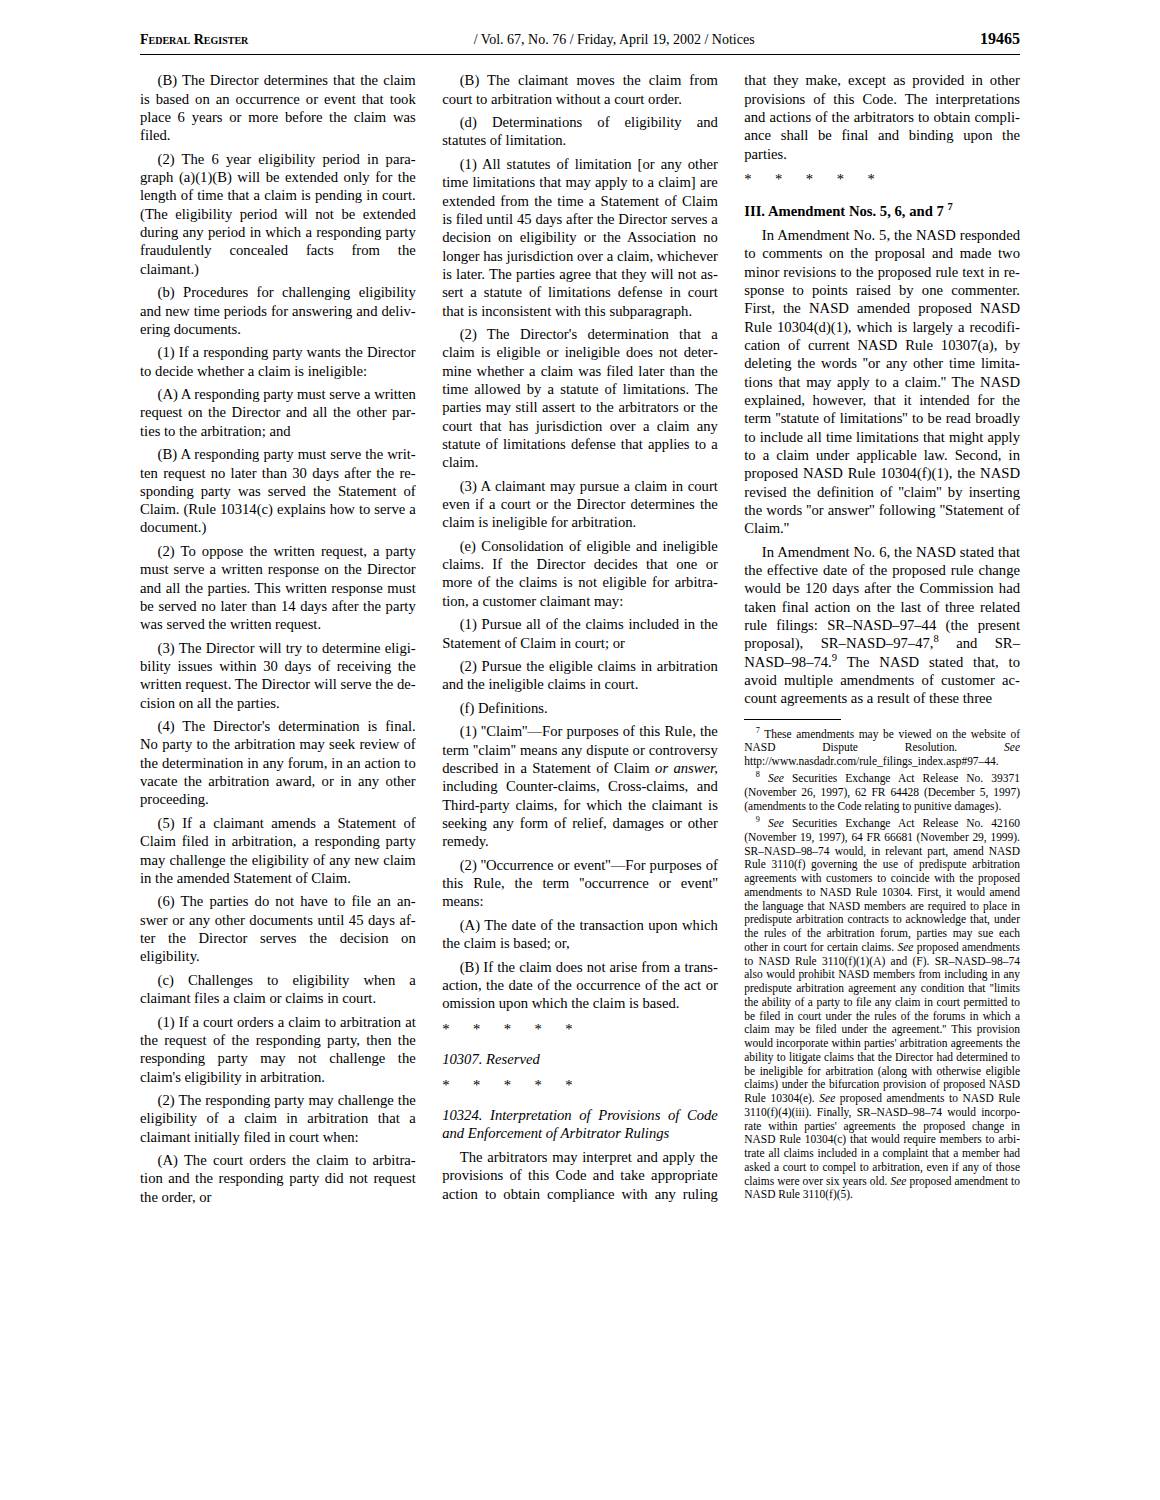Federal Register
/ Vol. 67, No. 76 / Friday, April 19, 2002 / Notices
19465
(B) The Director determines that the claim is based on an occurrence or event that took place 6 years or more before the claim was filed.
(2) The 6 year eligibility period in paragraph (a)(1)(B) will be extended only for the length of time that a claim is pending in court. (The eligibility period will not be extended during any period in which a responding party fraudulently concealed facts from the claimant.)
(b) Procedures for challenging eligibility and new time periods for answering and delivering documents.
(1) If a responding party wants the Director to decide whether a claim is ineligible:
(A) A responding party must serve a written request on the Director and all the other parties to the arbitration; and
(B) A responding party must serve the written request no later than 30 days after the responding party was served the Statement of Claim. (Rule 10314(c) explains how to serve a document.)
(2) To oppose the written request, a party must serve a written response on the Director and all the parties. This written response must be served no later than 14 days after the party was served the written request.
(3) The Director will try to determine eligibility issues within 30 days of receiving the written request. The Director will serve the decision on all the parties.
(4) The Director's determination is final. No party to the arbitration may seek review of the determination in any forum, in an action to vacate the arbitration award, or in any other proceeding.
(5) If a claimant amends a Statement of Claim filed in arbitration, a responding party may challenge the eligibility of any new claim in the amended Statement of Claim.
(6) The parties do not have to file an answer or any other documents until 45 days after the Director serves the decision on eligibility.
(c) Challenges to eligibility when a claimant files a claim or claims in court.
(1) If a court orders a claim to arbitration at the request of the responding party, then the responding party may not challenge the claim's eligibility in arbitration.
(2) The responding party may challenge the eligibility of a claim in arbitration that a claimant initially filed in court when:
(A) The court orders the claim to arbitration and the responding party did not request the order, or
(B) The claimant moves the claim from court to arbitration without a court order.
(d) Determinations of eligibility and statutes of limitation.
(1) All statutes of limitation [or any other time limitations that may apply to a claim] are extended from the time a Statement of Claim is filed until 45 days after the Director serves a decision on eligibility or the Association no longer has jurisdiction over a claim, whichever is later. The parties agree that they will not assert a statute of limitations defense in court that is inconsistent with this subparagraph.
(2) The Director's determination that a claim is eligible or ineligible does not determine whether a claim was filed later than the time allowed by a statute of limitations. The parties may still assert to the arbitrators or the court that has jurisdiction over a claim any statute of limitations defense that applies to a claim.
(3) A claimant may pursue a claim in court even if a court or the Director determines the claim is ineligible for arbitration.
(e) Consolidation of eligible and ineligible claims. If the Director decides that one or more of the claims is not eligible for arbitration, a customer claimant may:
(1) Pursue all of the claims included in the Statement of Claim in court; or
(2) Pursue the eligible claims in arbitration and the ineligible claims in court.
(f) Definitions.
(1) ''Claim''—For purposes of this Rule, the term ''claim'' means any dispute or controversy described in a Statement of Claim or answer, including Counter-claims, Cross-claims, and Third-party claims, for which the claimant is seeking any form of relief, damages or other remedy.
(2) ''Occurrence or event''—For purposes of this Rule, the term ''occurrence or event'' means:
(A) The date of the transaction upon which the claim is based; or,
(B) If the claim does not arise from a transaction, the date of the occurrence of the act or omission upon which the claim is based.
*****
10307. Reserved
*****
10324. Interpretation of Provisions of Code and Enforcement of Arbitrator Rulings
The arbitrators may interpret and apply the provisions of this Code and take appropriate action to obtain compliance with any ruling that they make, except as provided in other provisions of this Code. The interpretations and actions of the arbitrators to obtain compliance shall be final and binding upon the parties.
*****
III. Amendment Nos. 5, 6, and 7 7
In Amendment No. 5, the NASD responded to comments on the proposal and made two minor revisions to the proposed rule text in response to points raised by one commenter. First, the NASD amended proposed NASD Rule 10304(d)(1), which is largely a recodification of current NASD Rule 10307(a), by deleting the words ''or any other time limitations that may apply to a claim.'' The NASD explained, however, that it intended for the term ''statute of limitations'' to be read broadly to include all time limitations that might apply to a claim under applicable law. Second, in proposed NASD Rule 10304(f)(1), the NASD revised the definition of ''claim'' by inserting the words ''or answer'' following ''Statement of Claim.''
In Amendment No. 6, the NASD stated that the effective date of the proposed rule change would be 120 days after the Commission had taken final action on the last of three related rule filings: SR–NASD–97–44 (the present proposal), SR–NASD–97–47,8 and SR–NASD–98–74.9 The NASD stated that, to avoid multiple amendments of customer account agreements as a result of these three
7 These amendments may be viewed on the website of NASD Dispute Resolution. See http://www.nasdadr.com/rule_filings_index.asp#97–44.
8 See Securities Exchange Act Release No. 39371 (November 26, 1997), 62 FR 64428 (December 5, 1997) (amendments to the Code relating to punitive damages).
9 See Securities Exchange Act Release No. 42160 (November 19, 1997), 64 FR 66681 (November 29, 1999). SR–NASD–98–74 would, in relevant part, amend NASD Rule 3110(f) governing the use of predispute arbitration agreements with customers to coincide with the proposed amendments to NASD Rule 10304. First, it would amend the language that NASD members are required to place in predispute arbitration contracts to acknowledge that, under the rules of the arbitration forum, parties may sue each other in court for certain claims. See proposed amendments to NASD Rule 3110(f)(1)(A) and (F). SR–NASD–98–74 also would prohibit NASD members from including in any predispute arbitration agreement any condition that ''limits the ability of a party to file any claim in court permitted to be filed in court under the rules of the forums in which a claim may be filed under the agreement.'' This provision would incorporate within parties' arbitration agreements the ability to litigate claims that the Director had determined to be ineligible for arbitration (along with otherwise eligible claims) under the bifurcation provision of proposed NASD Rule 10304(e). See proposed amendments to NASD Rule 3110(f)(4)(iii). Finally, SR–NASD–98–74 would incorporate within parties' agreements the proposed change in NASD Rule 10304(c) that would require members to arbitrate all claims included in a complaint that a member had asked a court to compel to arbitration, even if any of those claims were over six years old. See proposed amendment to NASD Rule 3110(f)(5).